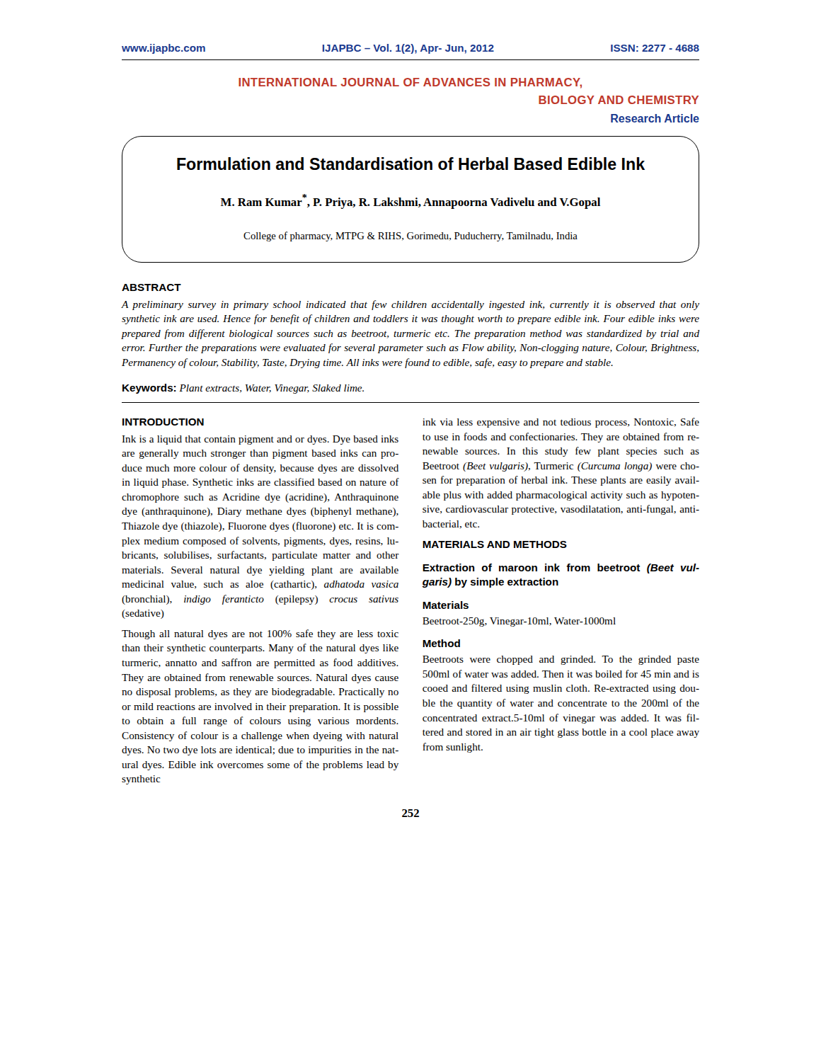www.ijapbc.com IJAPBC – Vol. 1(2), Apr- Jun, 2012 ISSN: 2277 - 4688
INTERNATIONAL JOURNAL OF ADVANCES IN PHARMACY, BIOLOGY AND CHEMISTRY
Research Article
Formulation and Standardisation of Herbal Based Edible Ink
M. Ram Kumar*, P. Priya, R. Lakshmi, Annapoorna Vadivelu and V.Gopal
College of pharmacy, MTPG & RIHS, Gorimedu, Puducherry, Tamilnadu, India
ABSTRACT
A preliminary survey in primary school indicated that few children accidentally ingested ink, currently it is observed that only synthetic ink are used. Hence for benefit of children and toddlers it was thought worth to prepare edible ink. Four edible inks were prepared from different biological sources such as beetroot, turmeric etc. The preparation method was standardized by trial and error. Further the preparations were evaluated for several parameter such as Flow ability, Non-clogging nature, Colour, Brightness, Permanency of colour, Stability, Taste, Drying time. All inks were found to edible, safe, easy to prepare and stable.
Keywords: Plant extracts, Water, Vinegar, Slaked lime.
INTRODUCTION
Ink is a liquid that contain pigment and or dyes. Dye based inks are generally much stronger than pigment based inks can produce much more colour of density, because dyes are dissolved in liquid phase. Synthetic inks are classified based on nature of chromophore such as Acridine dye (acridine), Anthraquinone dye (anthraquinone), Diary methane dyes (biphenyl methane), Thiazole dye (thiazole), Fluorone dyes (fluorone) etc. It is complex medium composed of solvents, pigments, dyes, resins, lubricants, solubilises, surfactants, particulate matter and other materials. Several natural dye yielding plant are available medicinal value, such as aloe (cathartic), adhatoda vasica (bronchial), indigo feranticto (epilepsy) crocus sativus (sedative)
Though all natural dyes are not 100% safe they are less toxic than their synthetic counterparts. Many of the natural dyes like turmeric, annatto and saffron are permitted as food additives. They are obtained from renewable sources. Natural dyes cause no disposal problems, as they are biodegradable. Practically no or mild reactions are involved in their preparation. It is possible to obtain a full range of colours using various mordents. Consistency of colour is a challenge when dyeing with natural dyes. No two dye lots are identical; due to impurities in the natural dyes. Edible ink overcomes some of the problems lead by synthetic
ink via less expensive and not tedious process, Nontoxic, Safe to use in foods and confectionaries. They are obtained from renewable sources. In this study few plant species such as Beetroot (Beet vulgaris), Turmeric (Curcuma longa) were chosen for preparation of herbal ink. These plants are easily available plus with added pharmacological activity such as hypotensive, cardiovascular protective, vasodilatation, anti-fungal, anti-bacterial, etc.
MATERIALS AND METHODS
Extraction of maroon ink from beetroot (Beet vulgaris) by simple extraction
Materials
Beetroot-250g, Vinegar-10ml, Water-1000ml
Method
Beetroots were chopped and grinded. To the grinded paste 500ml of water was added. Then it was boiled for 45 min and is cooed and filtered using muslin cloth. Re-extracted using double the quantity of water and concentrate to the 200ml of the concentrated extract.5-10ml of vinegar was added. It was filtered and stored in an air tight glass bottle in a cool place away from sunlight.
252